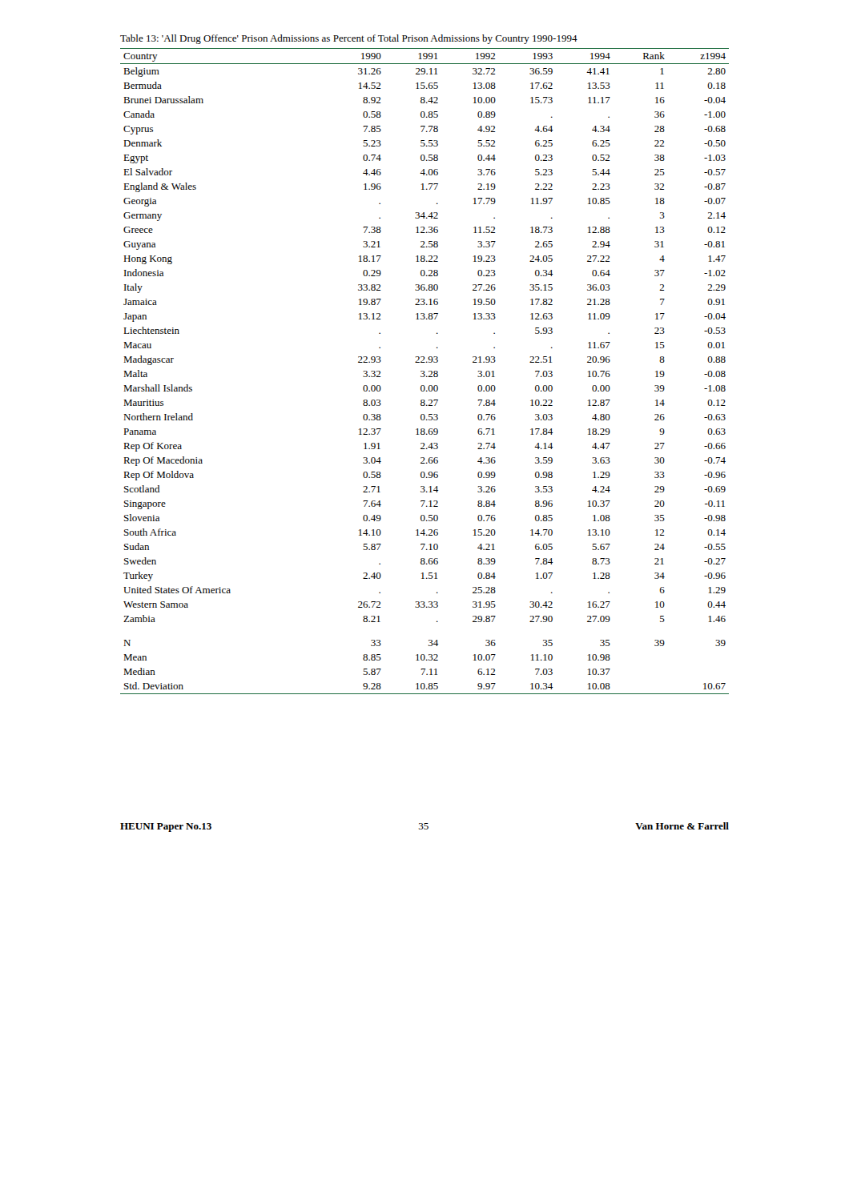Table 13: 'All Drug Offence' Prison Admissions as Percent of Total Prison Admissions by Country 1990-1994
| Country | 1990 | 1991 | 1992 | 1993 | 1994 | Rank | z1994 |
| --- | --- | --- | --- | --- | --- | --- | --- |
| Belgium | 31.26 | 29.11 | 32.72 | 36.59 | 41.41 | 1 | 2.80 |
| Bermuda | 14.52 | 15.65 | 13.08 | 17.62 | 13.53 | 11 | 0.18 |
| Brunei Darussalam | 8.92 | 8.42 | 10.00 | 15.73 | 11.17 | 16 | -0.04 |
| Canada | 0.58 | 0.85 | 0.89 | . | . | 36 | -1.00 |
| Cyprus | 7.85 | 7.78 | 4.92 | 4.64 | 4.34 | 28 | -0.68 |
| Denmark | 5.23 | 5.53 | 5.52 | 6.25 | 6.25 | 22 | -0.50 |
| Egypt | 0.74 | 0.58 | 0.44 | 0.23 | 0.52 | 38 | -1.03 |
| El Salvador | 4.46 | 4.06 | 3.76 | 5.23 | 5.44 | 25 | -0.57 |
| England & Wales | 1.96 | 1.77 | 2.19 | 2.22 | 2.23 | 32 | -0.87 |
| Georgia | . | . | 17.79 | 11.97 | 10.85 | 18 | -0.07 |
| Germany | . | 34.42 | . | . | . | 3 | 2.14 |
| Greece | 7.38 | 12.36 | 11.52 | 18.73 | 12.88 | 13 | 0.12 |
| Guyana | 3.21 | 2.58 | 3.37 | 2.65 | 2.94 | 31 | -0.81 |
| Hong Kong | 18.17 | 18.22 | 19.23 | 24.05 | 27.22 | 4 | 1.47 |
| Indonesia | 0.29 | 0.28 | 0.23 | 0.34 | 0.64 | 37 | -1.02 |
| Italy | 33.82 | 36.80 | 27.26 | 35.15 | 36.03 | 2 | 2.29 |
| Jamaica | 19.87 | 23.16 | 19.50 | 17.82 | 21.28 | 7 | 0.91 |
| Japan | 13.12 | 13.87 | 13.33 | 12.63 | 11.09 | 17 | -0.04 |
| Liechtenstein | . | . | . | 5.93 | . | 23 | -0.53 |
| Macau | . | . | . | . | 11.67 | 15 | 0.01 |
| Madagascar | 22.93 | 22.93 | 21.93 | 22.51 | 20.96 | 8 | 0.88 |
| Malta | 3.32 | 3.28 | 3.01 | 7.03 | 10.76 | 19 | -0.08 |
| Marshall Islands | 0.00 | 0.00 | 0.00 | 0.00 | 0.00 | 39 | -1.08 |
| Mauritius | 8.03 | 8.27 | 7.84 | 10.22 | 12.87 | 14 | 0.12 |
| Northern Ireland | 0.38 | 0.53 | 0.76 | 3.03 | 4.80 | 26 | -0.63 |
| Panama | 12.37 | 18.69 | 6.71 | 17.84 | 18.29 | 9 | 0.63 |
| Rep Of Korea | 1.91 | 2.43 | 2.74 | 4.14 | 4.47 | 27 | -0.66 |
| Rep Of Macedonia | 3.04 | 2.66 | 4.36 | 3.59 | 3.63 | 30 | -0.74 |
| Rep Of Moldova | 0.58 | 0.96 | 0.99 | 0.98 | 1.29 | 33 | -0.96 |
| Scotland | 2.71 | 3.14 | 3.26 | 3.53 | 4.24 | 29 | -0.69 |
| Singapore | 7.64 | 7.12 | 8.84 | 8.96 | 10.37 | 20 | -0.11 |
| Slovenia | 0.49 | 0.50 | 0.76 | 0.85 | 1.08 | 35 | -0.98 |
| South Africa | 14.10 | 14.26 | 15.20 | 14.70 | 13.10 | 12 | 0.14 |
| Sudan | 5.87 | 7.10 | 4.21 | 6.05 | 5.67 | 24 | -0.55 |
| Sweden | . | 8.66 | 8.39 | 7.84 | 8.73 | 21 | -0.27 |
| Turkey | 2.40 | 1.51 | 0.84 | 1.07 | 1.28 | 34 | -0.96 |
| United States Of America | . | . | 25.28 | . | . | 6 | 1.29 |
| Western Samoa | 26.72 | 33.33 | 31.95 | 30.42 | 16.27 | 10 | 0.44 |
| Zambia | 8.21 | . | 29.87 | 27.90 | 27.09 | 5 | 1.46 |
| N | 33 | 34 | 36 | 35 | 35 | 39 | 39 |
| Mean | 8.85 | 10.32 | 10.07 | 11.10 | 10.98 | | |
| Median | 5.87 | 7.11 | 6.12 | 7.03 | 10.37 | | |
| Std. Deviation | 9.28 | 10.85 | 9.97 | 10.34 | 10.08 | | 10.67 |
HEUNI Paper No.13
35
Van Horne & Farrell